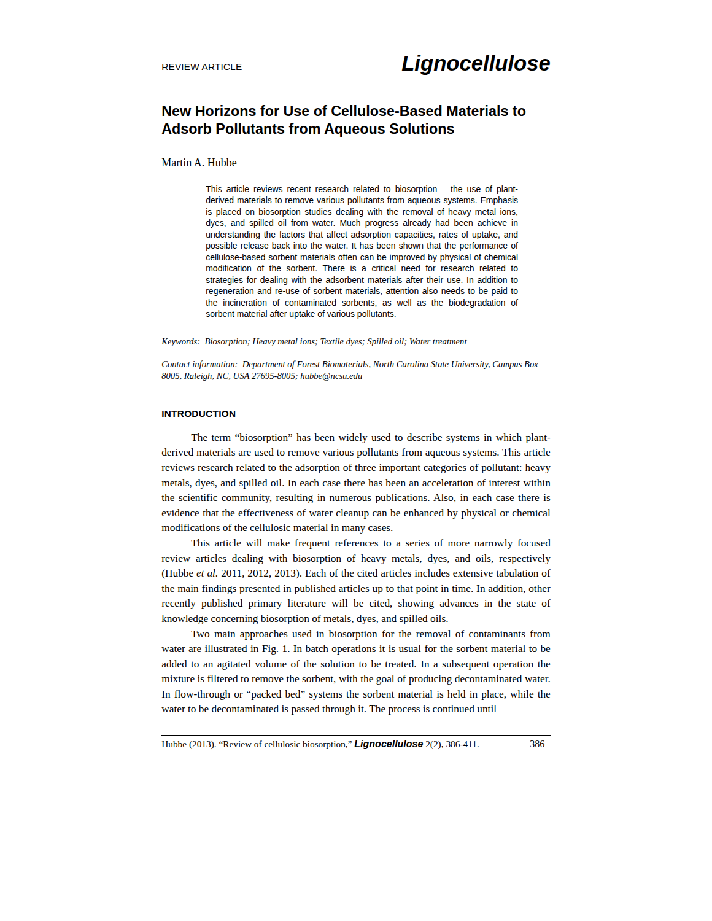REVIEW ARTICLE
Lignocellulose
New Horizons for Use of Cellulose-Based Materials to Adsorb Pollutants from Aqueous Solutions
Martin A. Hubbe
This article reviews recent research related to biosorption – the use of plant-derived materials to remove various pollutants from aqueous systems. Emphasis is placed on biosorption studies dealing with the removal of heavy metal ions, dyes, and spilled oil from water. Much progress already had been achieve in understanding the factors that affect adsorption capacities, rates of uptake, and possible release back into the water. It has been shown that the performance of cellulose-based sorbent materials often can be improved by physical of chemical modification of the sorbent. There is a critical need for research related to strategies for dealing with the adsorbent materials after their use. In addition to regeneration and re-use of sorbent materials, attention also needs to be paid to the incineration of contaminated sorbents, as well as the biodegradation of sorbent material after uptake of various pollutants.
Keywords: Biosorption; Heavy metal ions; Textile dyes; Spilled oil; Water treatment
Contact information: Department of Forest Biomaterials, North Carolina State University, Campus Box 8005, Raleigh, NC, USA 27695-8005; hubbe@ncsu.edu
INTRODUCTION
The term “biosorption” has been widely used to describe systems in which plant-derived materials are used to remove various pollutants from aqueous systems. This article reviews research related to the adsorption of three important categories of pollutant: heavy metals, dyes, and spilled oil. In each case there has been an acceleration of interest within the scientific community, resulting in numerous publications. Also, in each case there is evidence that the effectiveness of water cleanup can be enhanced by physical or chemical modifications of the cellulosic material in many cases.
This article will make frequent references to a series of more narrowly focused review articles dealing with biosorption of heavy metals, dyes, and oils, respectively (Hubbe et al. 2011, 2012, 2013). Each of the cited articles includes extensive tabulation of the main findings presented in published articles up to that point in time. In addition, other recently published primary literature will be cited, showing advances in the state of knowledge concerning biosorption of metals, dyes, and spilled oils.
Two main approaches used in biosorption for the removal of contaminants from water are illustrated in Fig. 1. In batch operations it is usual for the sorbent material to be added to an agitated volume of the solution to be treated. In a subsequent operation the mixture is filtered to remove the sorbent, with the goal of producing decontaminated water. In flow-through or “packed bed” systems the sorbent material is held in place, while the water to be decontaminated is passed through it. The process is continued until
Hubbe (2013). “Review of cellulosic biosorption,” Lignocellulose 2(2), 386-411.
386